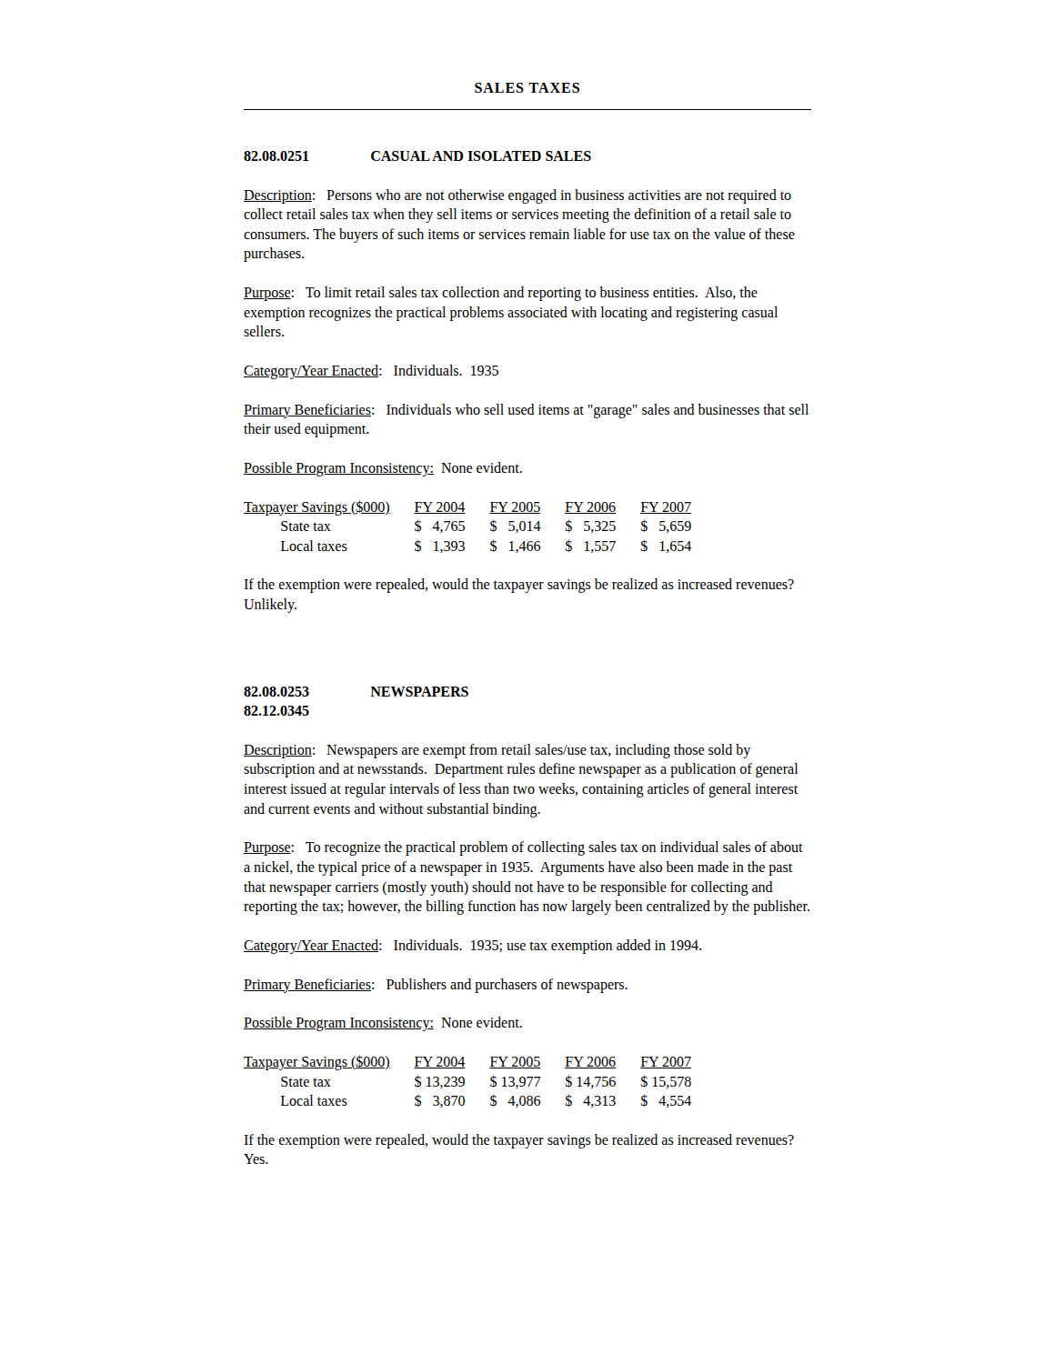SALES TAXES
82.08.0251 CASUAL AND ISOLATED SALES
Description: Persons who are not otherwise engaged in business activities are not required to collect retail sales tax when they sell items or services meeting the definition of a retail sale to consumers. The buyers of such items or services remain liable for use tax on the value of these purchases.
Purpose: To limit retail sales tax collection and reporting to business entities. Also, the exemption recognizes the practical problems associated with locating and registering casual sellers.
Category/Year Enacted: Individuals. 1935
Primary Beneficiaries: Individuals who sell used items at "garage" sales and businesses that sell their used equipment.
Possible Program Inconsistency: None evident.
| Taxpayer Savings ($000) | FY 2004 | FY 2005 | FY 2006 | FY 2007 |
| --- | --- | --- | --- | --- |
| State tax | $ 4,765 | $ 5,014 | $ 5,325 | $ 5,659 |
| Local taxes | $ 1,393 | $ 1,466 | $ 1,557 | $ 1,654 |
If the exemption were repealed, would the taxpayer savings be realized as increased revenues? Unlikely.
82.08.0253 NEWSPAPERS
82.12.0345
Description: Newspapers are exempt from retail sales/use tax, including those sold by subscription and at newsstands. Department rules define newspaper as a publication of general interest issued at regular intervals of less than two weeks, containing articles of general interest and current events and without substantial binding.
Purpose: To recognize the practical problem of collecting sales tax on individual sales of about a nickel, the typical price of a newspaper in 1935. Arguments have also been made in the past that newspaper carriers (mostly youth) should not have to be responsible for collecting and reporting the tax; however, the billing function has now largely been centralized by the publisher.
Category/Year Enacted: Individuals. 1935; use tax exemption added in 1994.
Primary Beneficiaries: Publishers and purchasers of newspapers.
Possible Program Inconsistency: None evident.
| Taxpayer Savings ($000) | FY 2004 | FY 2005 | FY 2006 | FY 2007 |
| --- | --- | --- | --- | --- |
| State tax | $ 13,239 | $ 13,977 | $ 14,756 | $ 15,578 |
| Local taxes | $ 3,870 | $ 4,086 | $ 4,313 | $ 4,554 |
If the exemption were repealed, would the taxpayer savings be realized as increased revenues? Yes.